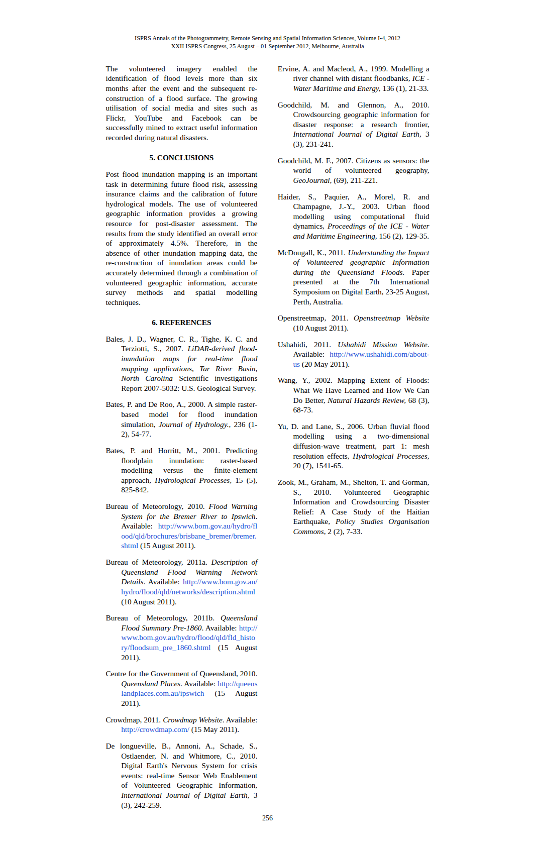ISPRS Annals of the Photogrammetry, Remote Sensing and Spatial Information Sciences, Volume I-4, 2012
XXII ISPRS Congress, 25 August – 01 September 2012, Melbourne, Australia
The volunteered imagery enabled the identification of flood levels more than six months after the event and the subsequent re-construction of a flood surface. The growing utilisation of social media and sites such as Flickr, YouTube and Facebook can be successfully mined to extract useful information recorded during natural disasters.
5. Conclusions
Post flood inundation mapping is an important task in determining future flood risk, assessing insurance claims and the calibration of future hydrological models. The use of volunteered geographic information provides a growing resource for post-disaster assessment. The results from the study identified an overall error of approximately 4.5%. Therefore, in the absence of other inundation mapping data, the re-construction of inundation areas could be accurately determined through a combination of volunteered geographic information, accurate survey methods and spatial modelling techniques.
6. References
Bales, J. D., Wagner, C. R., Tighe, K. C. and Terziotti, S., 2007. LiDAR-derived flood-inundation maps for real-time flood mapping applications, Tar River Basin, North Carolina Scientific investigations Report 2007-5032: U.S. Geological Survey.
Bates, P. and De Roo, A., 2000. A simple raster-based model for flood inundation simulation, Journal of Hydrology., 236 (1-2), 54-77.
Bates, P. and Horritt, M., 2001. Predicting floodplain inundation: raster-based modelling versus the finite-element approach, Hydrological Processes, 15 (5), 825-842.
Bureau of Meteorology, 2010. Flood Warning System for the Bremer River to Ipswich. Available: http://www.bom.gov.au/hydro/flood/qld/brochures/brisbane_bremer/bremer.shtml (15 August 2011).
Bureau of Meteorology, 2011a. Description of Queensland Flood Warning Network Details. Available: http://www.bom.gov.au/hydro/flood/qld/networks/description.shtml (10 August 2011).
Bureau of Meteorology, 2011b. Queensland Flood Summary Pre-1860. Available: http://www.bom.gov.au/hydro/flood/qld/fld_history/floodsum_pre_1860.shtml (15 August 2011).
Centre for the Government of Queensland, 2010. Queensland Places. Available: http://queenslandplaces.com.au/ipswich (15 August 2011).
Crowdmap, 2011. Crowdmap Website. Available: http://crowdmap.com/ (15 May 2011).
De longueville, B., Annoni, A., Schade, S., Ostlaender, N. and Whitmore, C., 2010. Digital Earth's Nervous System for crisis events: real-time Sensor Web Enablement of Volunteered Geographic Information, International Journal of Digital Earth, 3 (3), 242-259.
Ervine, A. and Macleod, A., 1999. Modelling a river channel with distant floodbanks, ICE - Water Maritime and Energy, 136 (1), 21-33.
Goodchild, M. and Glennon, A., 2010. Crowdsourcing geographic information for disaster response: a research frontier, International Journal of Digital Earth, 3 (3), 231-241.
Goodchild, M. F., 2007. Citizens as sensors: the world of volunteered geography, GeoJournal, (69), 211-221.
Haider, S., Paquier, A., Morel, R. and Champagne, J.-Y., 2003. Urban flood modelling using computational fluid dynamics, Proceedings of the ICE - Water and Maritime Engineering, 156 (2), 129-35.
McDougall, K., 2011. Understanding the Impact of Volunteered geographic Information during the Queensland Floods. Paper presented at the 7th International Symposium on Digital Earth, 23-25 August, Perth, Australia.
Openstreetmap, 2011. Openstreetmap Website (10 August 2011).
Ushahidi, 2011. Ushahidi Mission Website. Available: http://www.ushahidi.com/about-us (20 May 2011).
Wang, Y., 2002. Mapping Extent of Floods: What We Have Learned and How We Can Do Better, Natural Hazards Review, 68 (3), 68-73.
Yu, D. and Lane, S., 2006. Urban fluvial flood modelling using a two-dimensional diffusion-wave treatment, part 1: mesh resolution effects, Hydrological Processes, 20 (7), 1541-65.
Zook, M., Graham, M., Shelton, T. and Gorman, S., 2010. Volunteered Geographic Information and Crowdsourcing Disaster Relief: A Case Study of the Haitian Earthquake, Policy Studies Organisation Commons, 2 (2), 7-33.
256